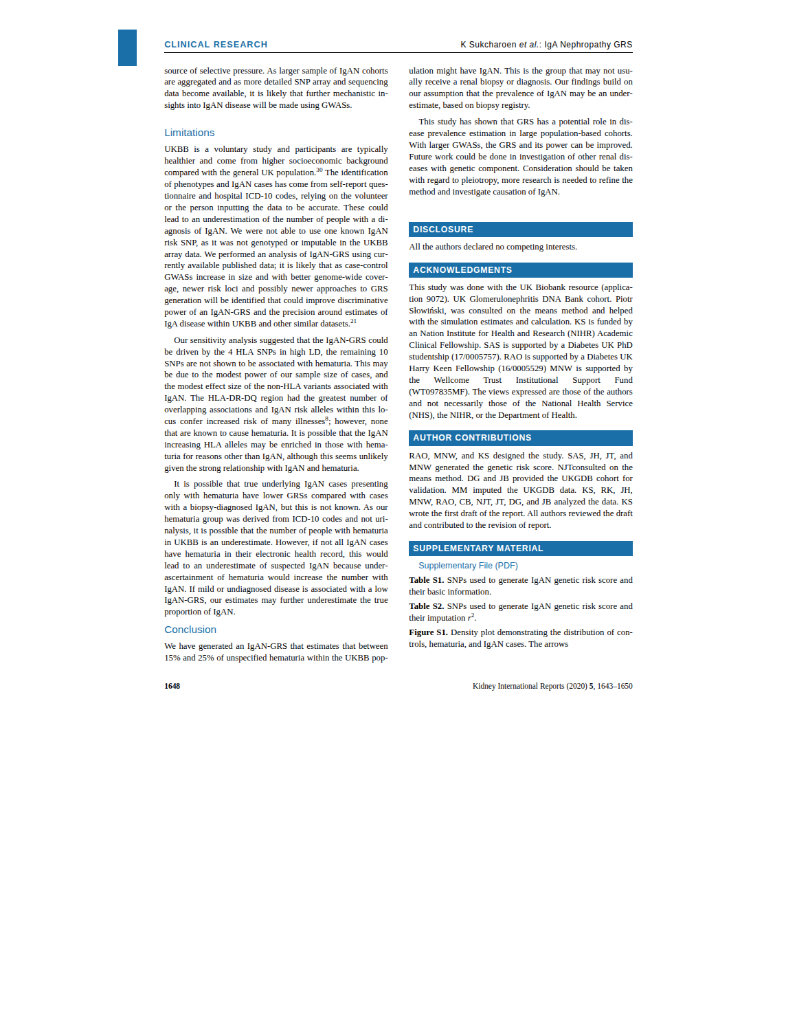Clinical Research
K Sukcharoen et al.: IgA Nephropathy GRS
source of selective pressure. As larger sample of IgAN cohorts are aggregated and as more detailed SNP array and sequencing data become available, it is likely that further mechanistic insights into IgAN disease will be made using GWASs.
Limitations
UKBB is a voluntary study and participants are typically healthier and come from higher socioeconomic background compared with the general UK population.30 The identification of phenotypes and IgAN cases has come from self-report questionnaire and hospital ICD-10 codes, relying on the volunteer or the person inputting the data to be accurate. These could lead to an underestimation of the number of people with a diagnosis of IgAN. We were not able to use one known IgAN risk SNP, as it was not genotyped or imputable in the UKBB array data. We performed an analysis of IgAN-GRS using currently available published data; it is likely that as case-control GWASs increase in size and with better genome-wide coverage, newer risk loci and possibly newer approaches to GRS generation will be identified that could improve discriminative power of an IgAN-GRS and the precision around estimates of IgA disease within UKBB and other similar datasets.21
Our sensitivity analysis suggested that the IgAN-GRS could be driven by the 4 HLA SNPs in high LD, the remaining 10 SNPs are not shown to be associated with hematuria. This may be due to the modest power of our sample size of cases, and the modest effect size of the non-HLA variants associated with IgAN. The HLA-DR-DQ region had the greatest number of overlapping associations and IgAN risk alleles within this locus confer increased risk of many illnesses8; however, none that are known to cause hematuria. It is possible that the IgAN increasing HLA alleles may be enriched in those with hematuria for reasons other than IgAN, although this seems unlikely given the strong relationship with IgAN and hematuria.
It is possible that true underlying IgAN cases presenting only with hematuria have lower GRSs compared with cases with a biopsy-diagnosed IgAN, but this is not known. As our hematuria group was derived from ICD-10 codes and not urinalysis, it is possible that the number of people with hematuria in UKBB is an underestimate. However, if not all IgAN cases have hematuria in their electronic health record, this would lead to an underestimate of suspected IgAN because underascertainment of hematuria would increase the number with IgAN. If mild or undiagnosed disease is associated with a low IgAN-GRS, our estimates may further underestimate the true proportion of IgAN.
Conclusion
We have generated an IgAN-GRS that estimates that between 15% and 25% of unspecified hematuria within the UKBB population might have IgAN. This is the group that may not usually receive a renal biopsy or diagnosis. Our findings build on our assumption that the prevalence of IgAN may be an underestimate, based on biopsy registry.
This study has shown that GRS has a potential role in disease prevalence estimation in large population-based cohorts. With larger GWASs, the GRS and its power can be improved. Future work could be done in investigation of other renal diseases with genetic component. Consideration should be taken with regard to pleiotropy, more research is needed to refine the method and investigate causation of IgAN.
DISCLOSURE
All the authors declared no competing interests.
ACKNOWLEDGMENTS
This study was done with the UK Biobank resource (application 9072). UK Glomerulonephritis DNA Bank cohort. Piotr Słowiński, was consulted on the means method and helped with the simulation estimates and calculation. KS is funded by an Nation Institute for Health and Research (NIHR) Academic Clinical Fellowship. SAS is supported by a Diabetes UK PhD studentship (17/0005757). RAO is supported by a Diabetes UK Harry Keen Fellowship (16/0005529) MNW is supported by the Wellcome Trust Institutional Support Fund (WT097835MF). The views expressed are those of the authors and not necessarily those of the National Health Service (NHS), the NIHR, or the Department of Health.
AUTHOR CONTRIBUTIONS
RAO, MNW, and KS designed the study. SAS, JH, JT, and MNW generated the genetic risk score. NJTconsulted on the means method. DG and JB provided the UKGDB cohort for validation. MM imputed the UKGDB data. KS, RK, JH, MNW, RAO, CB, NJT, JT, DG, and JB analyzed the data. KS wrote the first draft of the report. All authors reviewed the draft and contributed to the revision of report.
SUPPLEMENTARY MATERIAL
Supplementary File (PDF)
Table S1. SNPs used to generate IgAN genetic risk score and their basic information.
Table S2. SNPs used to generate IgAN genetic risk score and their imputation r2.
Figure S1. Density plot demonstrating the distribution of controls, hematuria, and IgAN cases. The arrows
1648
Kidney International Reports (2020) 5, 1643–1650